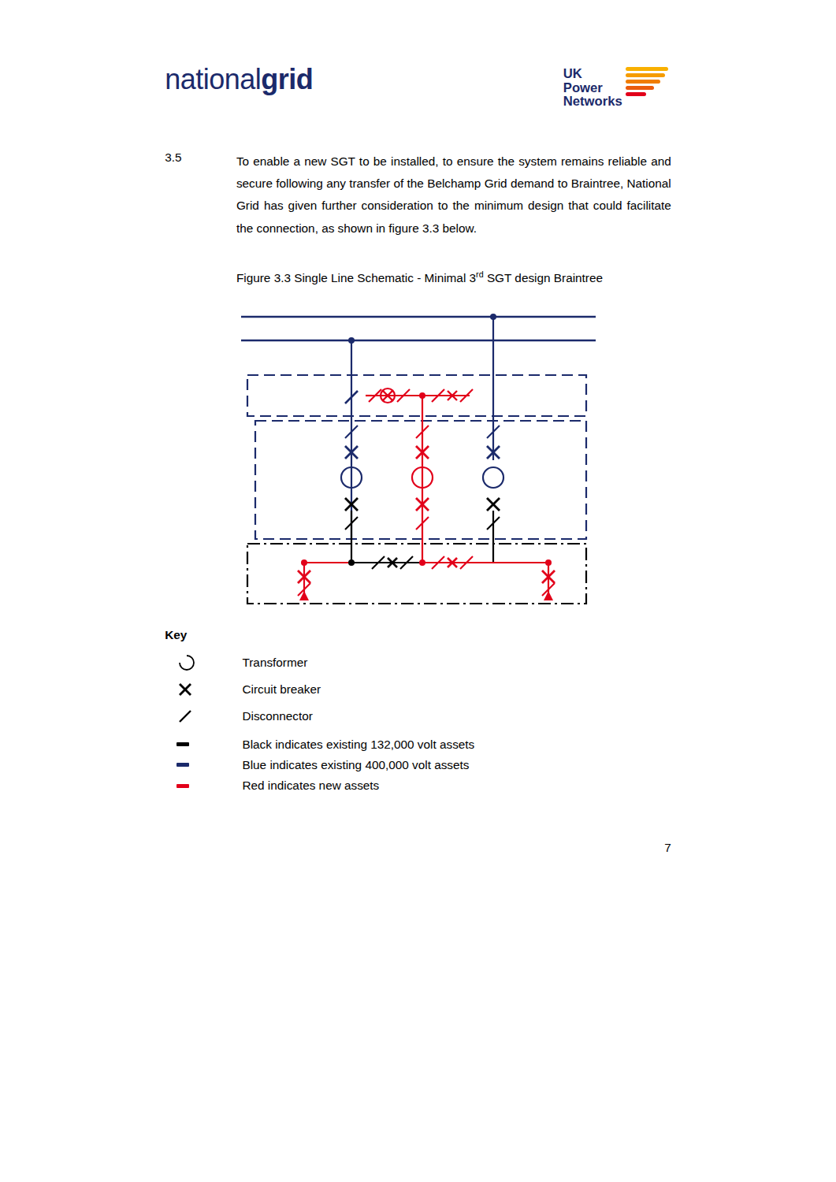national grid
UK
Power
Networks
3.5
To enable a new SGT to be installed, to ensure the system remains reliable and secure following any transfer of the Belchamp Grid demand to Braintree, National Grid has given further consideration to the minimum design that could facilitate the connection, as shown in figure 3.3 below.
Figure 3.3 Single Line Schematic - Minimal 3rd SGT design Braintree
Key
Transformer
Circuit breaker
Disconnector
Black indicates existing 132,000 volt assets
Blue indicates existing 400,000 volt assets
Red indicates new assets
7